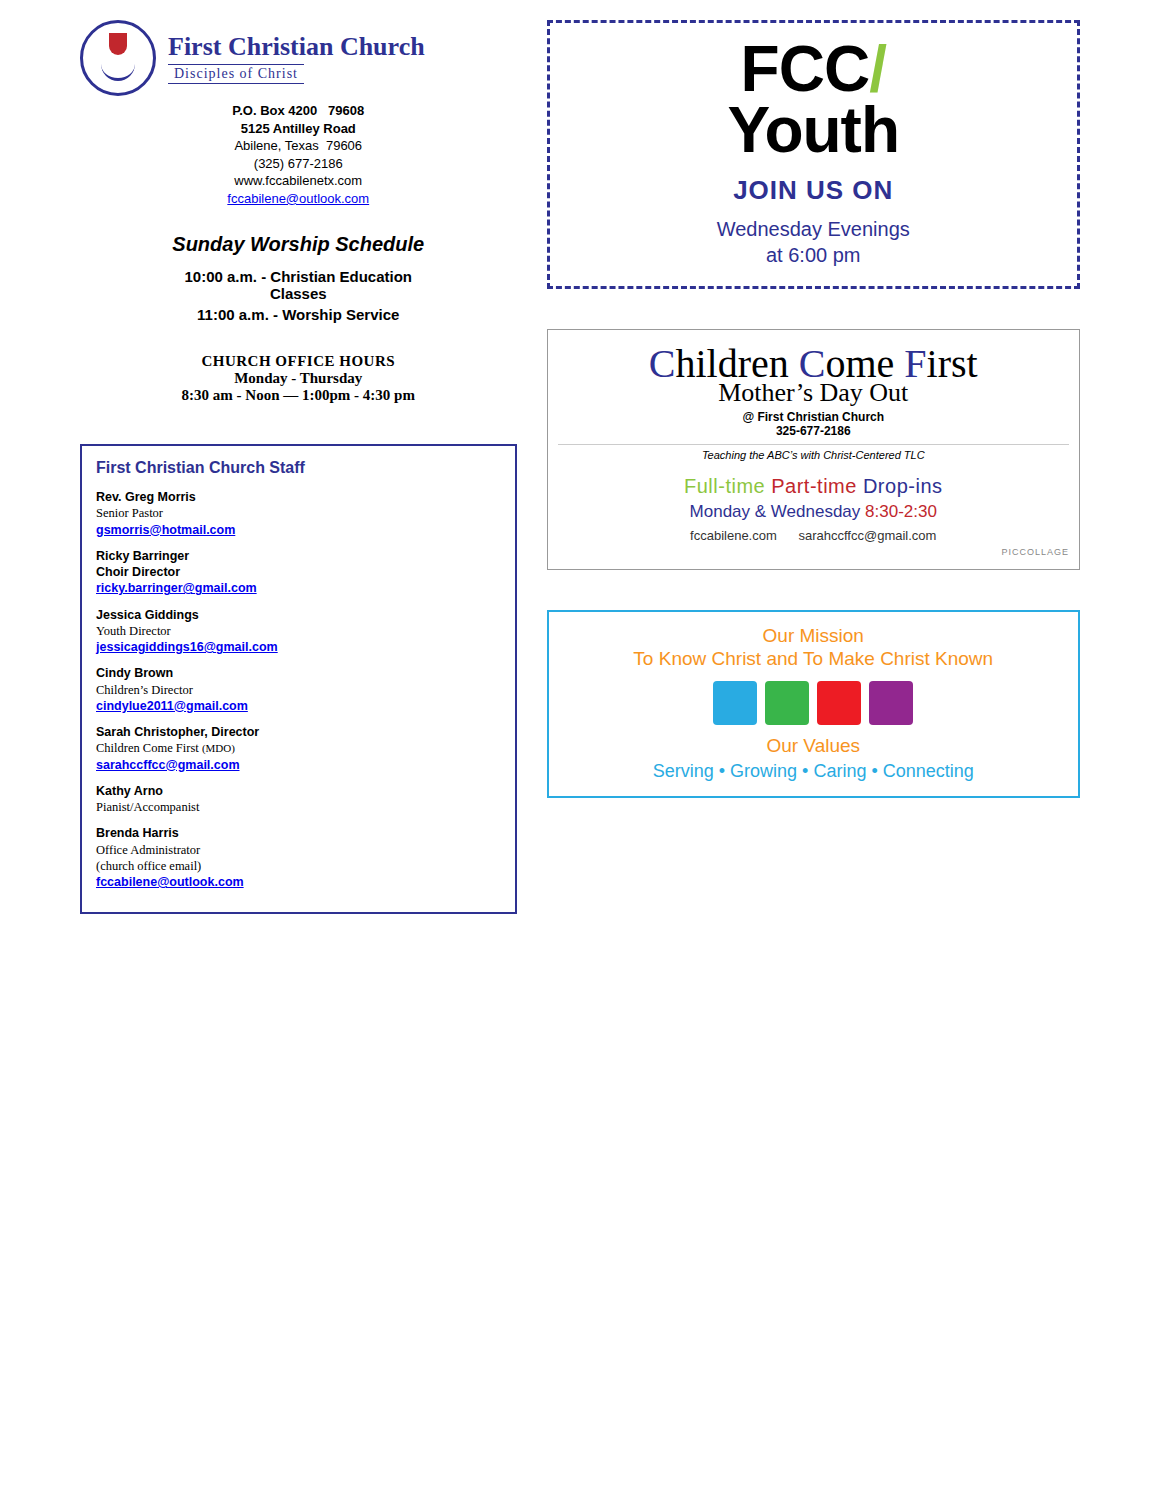First Christian Church
Disciples of Christ
P.O. Box 4200 79608
5125 Antilley Road
Abilene, Texas 79606
(325) 677-2186
www.fccabilenetx.com
fccabilene@outlook.com
Sunday Worship Schedule
10:00 a.m. - Christian Education
Classes
11:00 a.m. - Worship Service
CHURCH OFFICE HOURS
Monday - Thursday
8:30 am - Noon — 1:00pm - 4:30 pm
First Christian Church Staff
Rev. Greg Morris
Senior Pastor
gsmorris@hotmail.com
Ricky Barringer
Choir Director
ricky.barringer@gmail.com
Jessica Giddings
Youth Director
jessicagiddings16@gmail.com
Cindy Brown
Children’s Director
cindylue2011@gmail.com
Sarah Christopher, Director
Children Come First (MDO)
sarahccffcc@gmail.com
Kathy Arno
Pianist/Accompanist
Brenda Harris
Office Administrator
(church office email)
fccabilene@outlook.com
FCC/ Youth
JOIN US ON
Wednesday Evenings
at 6:00 pm
Children Come First
Mother’s Day Out
@ First Christian Church
325-677-2186
Teaching the ABC’s with Christ-Centered TLC
Full-time Part-time Drop-ins
Monday & Wednesday 8:30-2:30
fccabilene.com sarahccffcc@gmail.com
PICCOLLAGE
Our Mission
To Know Christ and To Make Christ Known
Our Values
Serving • Growing • Caring • Connecting